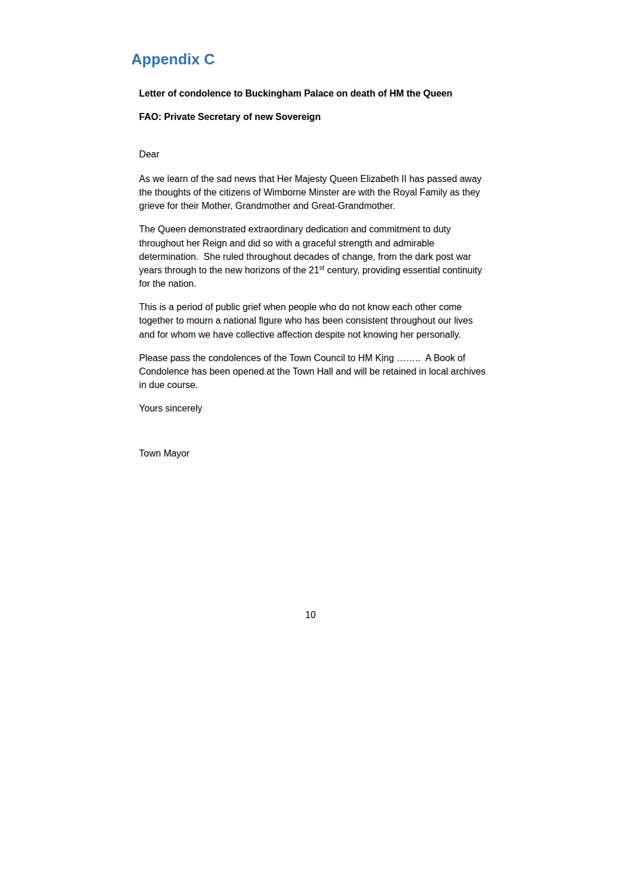Appendix C
Letter of condolence to Buckingham Palace on death of HM the Queen
FAO: Private Secretary of new Sovereign
Dear
As we learn of the sad news that Her Majesty Queen Elizabeth II has passed away the thoughts of the citizens of Wimborne Minster are with the Royal Family as they grieve for their Mother, Grandmother and Great-Grandmother.
The Queen demonstrated extraordinary dedication and commitment to duty throughout her Reign and did so with a graceful strength and admirable determination. She ruled throughout decades of change, from the dark post war years through to the new horizons of the 21st century, providing essential continuity for the nation.
This is a period of public grief when people who do not know each other come together to mourn a national figure who has been consistent throughout our lives and for whom we have collective affection despite not knowing her personally.
Please pass the condolences of the Town Council to HM King …….. A Book of Condolence has been opened at the Town Hall and will be retained in local archives in due course.
Yours sincerely
Town Mayor
10